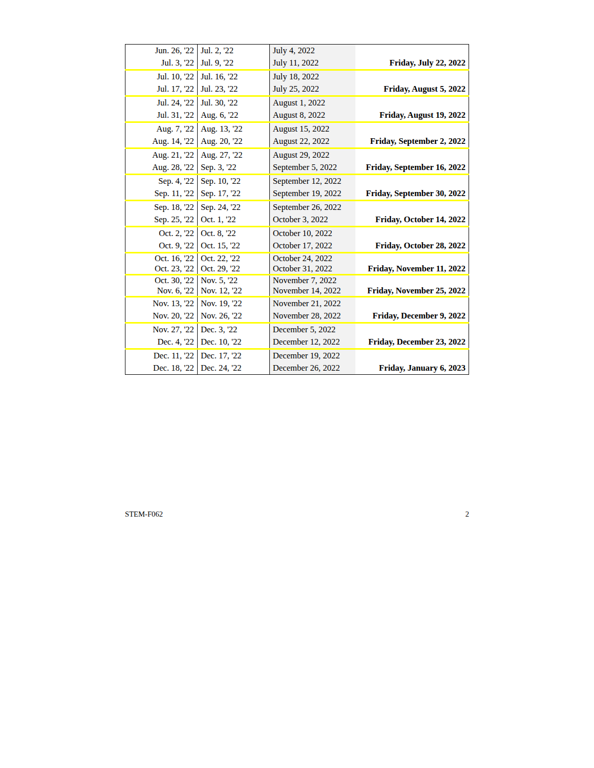| Jun. 26, '22 | Jul. 2, '22 | July 4, 2022 | |
| Jul. 3, '22 | Jul. 9, '22 | July 11, 2022 | Friday, July 22, 2022 |
| Jul. 10, '22 | Jul. 16, '22 | July 18, 2022 | |
| Jul. 17, '22 | Jul. 23, '22 | July 25, 2022 | Friday, August 5, 2022 |
| Jul. 24, '22 | Jul. 30, '22 | August 1, 2022 | |
| Jul. 31, '22 | Aug. 6, '22 | August 8, 2022 | Friday, August 19, 2022 |
| Aug. 7, '22 | Aug. 13, '22 | August 15, 2022 | |
| Aug. 14, '22 | Aug. 20, '22 | August 22, 2022 | Friday, September 2, 2022 |
| Aug. 21, '22 | Aug. 27, '22 | August 29, 2022 | |
| Aug. 28, '22 | Sep. 3, '22 | September 5, 2022 | Friday, September 16, 2022 |
| Sep. 4, '22 | Sep. 10, '22 | September 12, 2022 | |
| Sep. 11, '22 | Sep. 17, '22 | September 19, 2022 | Friday, September 30, 2022 |
| Sep. 18, '22 | Sep. 24, '22 | September 26, 2022 | |
| Sep. 25, '22 | Oct. 1, '22 | October 3, 2022 | Friday, October 14, 2022 |
| Oct. 2, '22 | Oct. 8, '22 | October 10, 2022 | |
| Oct. 9, '22 | Oct. 15, '22 | October 17, 2022 | Friday, October 28, 2022 |
| Oct. 16, '22 | Oct. 22, '22 | October 24, 2022 | |
| Oct. 23, '22 | Oct. 29, '22 | October 31, 2022 | Friday, November 11, 2022 |
| Oct. 30, '22 | Nov. 5, '22 | November 7, 2022 | |
| Nov. 6, '22 | Nov. 12, '22 | November 14, 2022 | Friday, November 25, 2022 |
| Nov. 13, '22 | Nov. 19, '22 | November 21, 2022 | |
| Nov. 20, '22 | Nov. 26, '22 | November 28, 2022 | Friday, December 9, 2022 |
| Nov. 27, '22 | Dec. 3, '22 | December 5, 2022 | |
| Dec. 4, '22 | Dec. 10, '22 | December 12, 2022 | Friday, December 23, 2022 |
| Dec. 11, '22 | Dec. 17, '22 | December 19, 2022 | |
| Dec. 18, '22 | Dec. 24, '22 | December 26, 2022 | Friday, January 6, 2023 |
STEM-F062 2